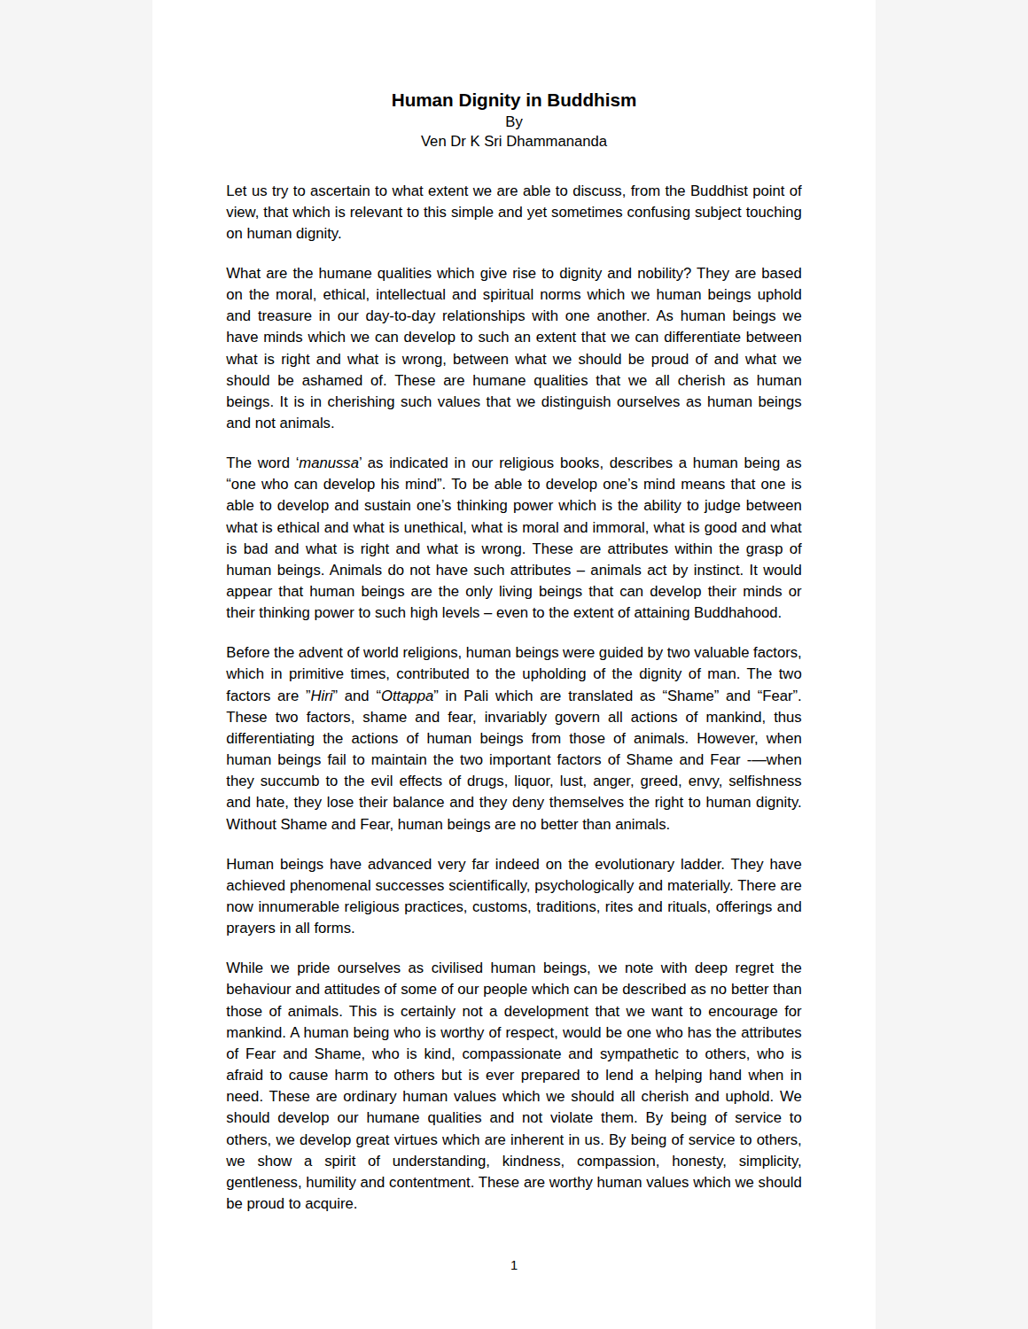Human Dignity in Buddhism
By
Ven Dr K Sri Dhammananda
Let us try to ascertain to what extent we are able to discuss, from the Buddhist point of view, that which is relevant to this simple and yet sometimes confusing subject touching on human dignity.
What are the humane qualities which give rise to dignity and nobility? They are based on the moral, ethical, intellectual and spiritual norms which we human beings uphold and treasure in our day-to-day relationships with one another. As human beings we have minds which we can develop to such an extent that we can differentiate between what is right and what is wrong, between what we should be proud of and what we should be ashamed of. These are humane qualities that we all cherish as human beings. It is in cherishing such values that we distinguish ourselves as human beings and not animals.
The word ‘manussa’ as indicated in our religious books, describes a human being as “one who can develop his mind”. To be able to develop one’s mind means that one is able to develop and sustain one’s thinking power which is the ability to judge between what is ethical and what is unethical, what is moral and immoral, what is good and what is bad and what is right and what is wrong. These are attributes within the grasp of human beings. Animals do not have such attributes – animals act by instinct. It would appear that human beings are the only living beings that can develop their minds or their thinking power to such high levels – even to the extent of attaining Buddhahood.
Before the advent of world religions, human beings were guided by two valuable factors, which in primitive times, contributed to the upholding of the dignity of man. The two factors are ”Hiri” and “Ottappa” in Pali which are translated as “Shame” and “Fear”. These two factors, shame and fear, invariably govern all actions of mankind, thus differentiating the actions of human beings from those of animals. However, when human beings fail to maintain the two important factors of Shame and Fear -—when they succumb to the evil effects of drugs, liquor, lust, anger, greed, envy, selfishness and hate, they lose their balance and they deny themselves the right to human dignity. Without Shame and Fear, human beings are no better than animals.
Human beings have advanced very far indeed on the evolutionary ladder. They have achieved phenomenal successes scientifically, psychologically and materially. There are now innumerable religious practices, customs, traditions, rites and rituals, offerings and prayers in all forms.
While we pride ourselves as civilised human beings, we note with deep regret the behaviour and attitudes of some of our people which can be described as no better than those of animals. This is certainly not a development that we want to encourage for mankind. A human being who is worthy of respect, would be one who has the attributes of Fear and Shame, who is kind, compassionate and sympathetic to others, who is afraid to cause harm to others but is ever prepared to lend a helping hand when in need. These are ordinary human values which we should all cherish and uphold. We should develop our humane qualities and not violate them. By being of service to others, we develop great virtues which are inherent in us. By being of service to others, we show a spirit of understanding, kindness, compassion, honesty, simplicity, gentleness, humility and contentment. These are worthy human values which we should be proud to acquire.
1